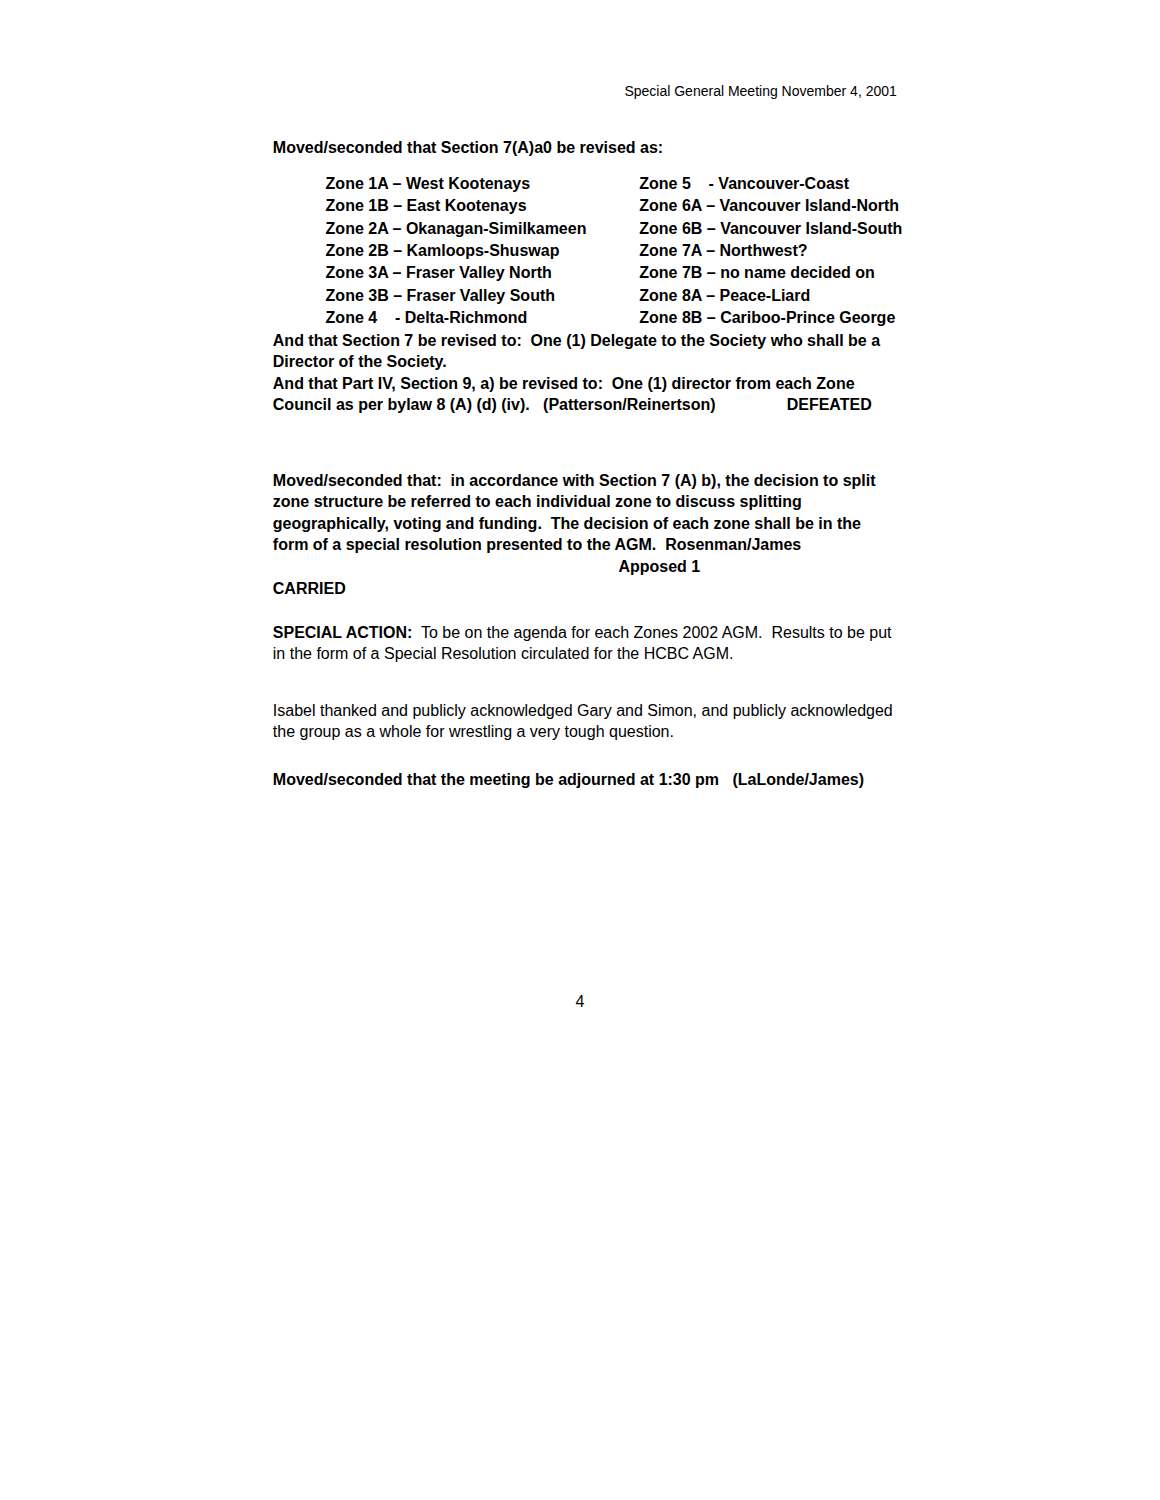Special General Meeting November 4, 2001
Moved/seconded that Section 7(A)a0 be revised as:
| Zone 1A – West Kootenays | Zone 5 - Vancouver-Coast |
| Zone 1B – East Kootenays | Zone 6A – Vancouver Island-North |
| Zone 2A – Okanagan-Similkameen | Zone 6B – Vancouver Island-South |
| Zone 2B – Kamloops-Shuswap | Zone 7A – Northwest? |
| Zone 3A – Fraser Valley North | Zone 7B – no name decided on |
| Zone 3B – Fraser Valley South | Zone 8A – Peace-Liard |
| Zone 4 - Delta-Richmond | Zone 8B – Cariboo-Prince George |
And that Section 7 be revised to: One (1) Delegate to the Society who shall be a Director of the Society.
And that Part IV, Section 9, a) be revised to: One (1) director from each Zone Council as per bylaw 8 (A) (d) (iv). (Patterson/Reinertson) DEFEATED
Moved/seconded that: in accordance with Section 7 (A) b), the decision to split zone structure be referred to each individual zone to discuss splitting geographically, voting and funding. The decision of each zone shall be in the form of a special resolution presented to the AGM. Rosenman/James
Apposed 1 CARRIED
SPECIAL ACTION: To be on the agenda for each Zones 2002 AGM. Results to be put in the form of a Special Resolution circulated for the HCBC AGM.
Isabel thanked and publicly acknowledged Gary and Simon, and publicly acknowledged the group as a whole for wrestling a very tough question.
Moved/seconded that the meeting be adjourned at 1:30 pm (LaLonde/James)
4